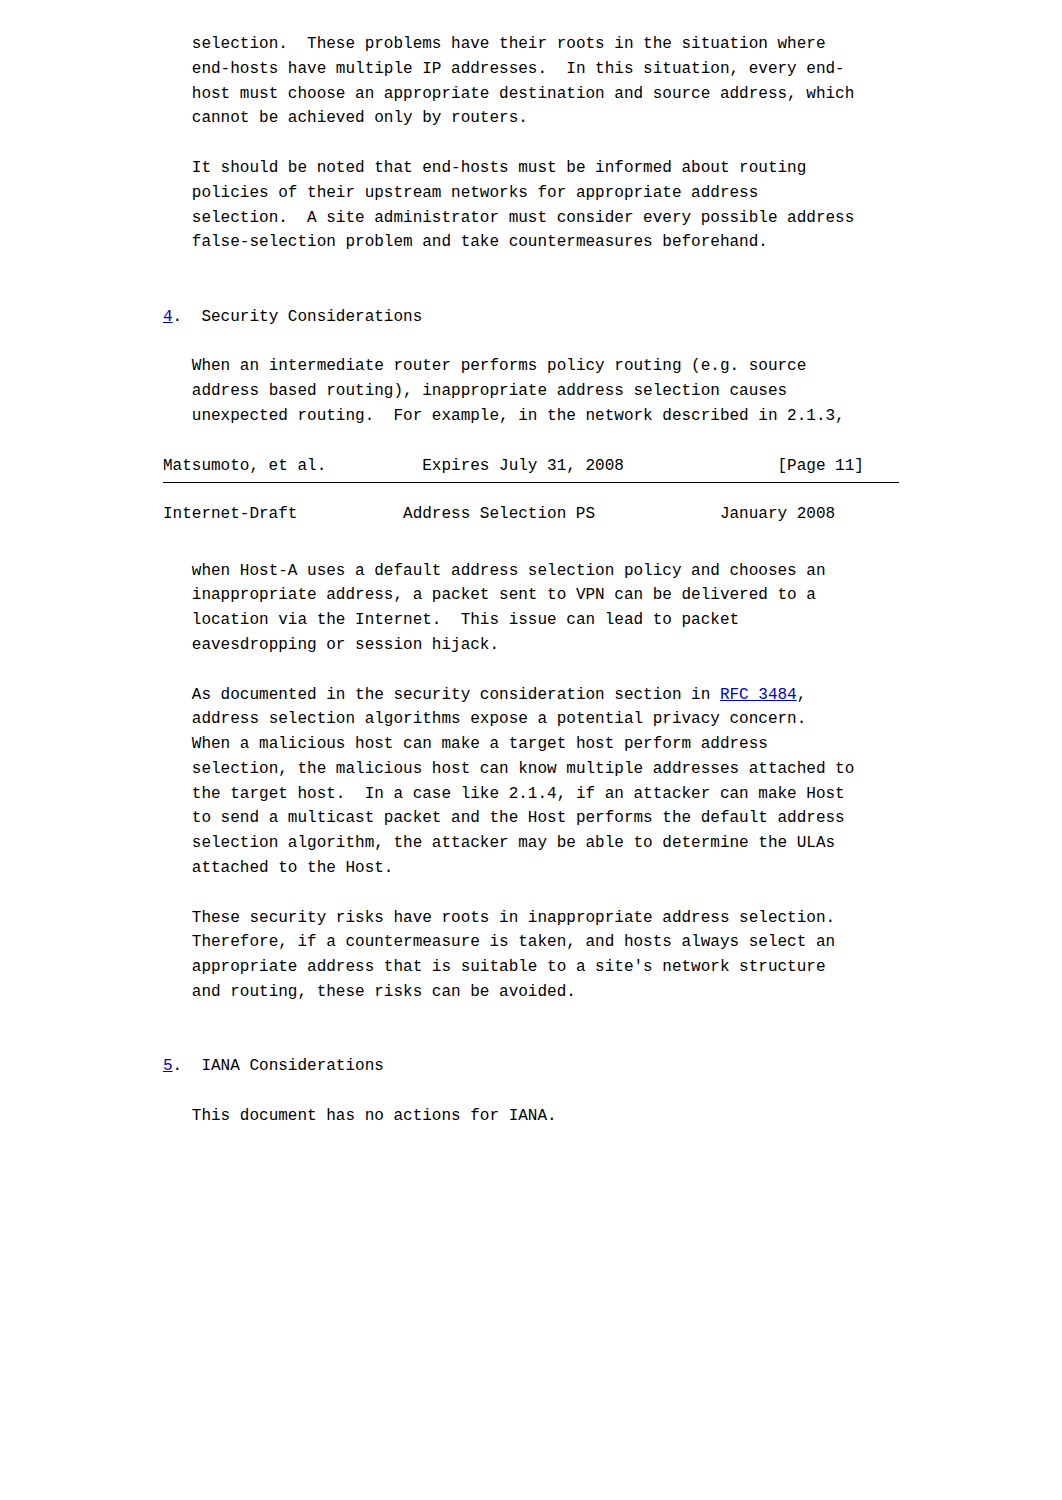selection.  These problems have their roots in the situation where
   end-hosts have multiple IP addresses.  In this situation, every end-
   host must choose an appropriate destination and source address, which
   cannot be achieved only by routers.

   It should be noted that end-hosts must be informed about routing
   policies of their upstream networks for appropriate address
   selection.  A site administrator must consider every possible address
   false-selection problem and take countermeasures beforehand.


4.  Security Considerations

   When an intermediate router performs policy routing (e.g. source
   address based routing), inappropriate address selection causes
   unexpected routing.  For example, in the network described in 2.1.3,
Matsumoto, et al. Expires July 31, 2008 [Page 11]
Internet-Draft Address Selection PS January 2008
   when Host-A uses a default address selection policy and chooses an
   inappropriate address, a packet sent to VPN can be delivered to a
   location via the Internet.  This issue can lead to packet
   eavesdropping or session hijack.

   As documented in the security consideration section in RFC 3484,
   address selection algorithms expose a potential privacy concern.
   When a malicious host can make a target host perform address
   selection, the malicious host can know multiple addresses attached to
   the target host.  In a case like 2.1.4, if an attacker can make Host
   to send a multicast packet and the Host performs the default address
   selection algorithm, the attacker may be able to determine the ULAs
   attached to the Host.

   These security risks have roots in inappropriate address selection.
   Therefore, if a countermeasure is taken, and hosts always select an
   appropriate address that is suitable to a site's network structure
   and routing, these risks can be avoided.


5.  IANA Considerations

   This document has no actions for IANA.